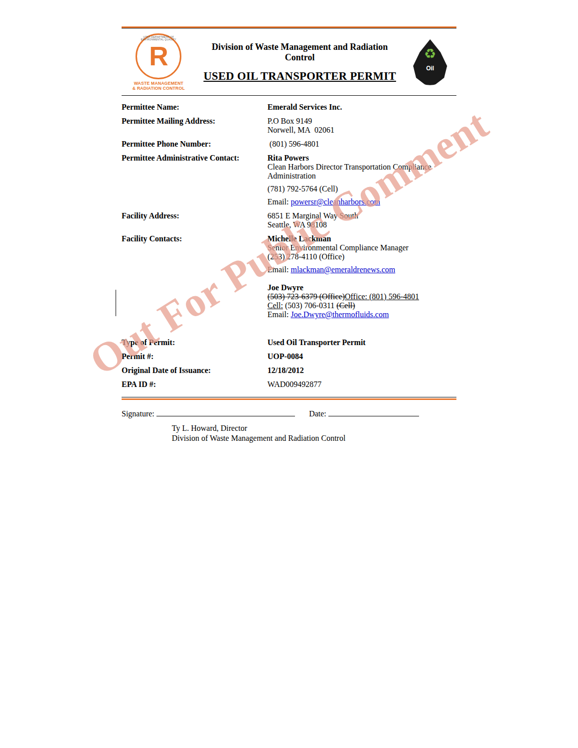Out For Public Comment
UTAH DEPARTMENT OF ENVIRONMENTAL QUALITY
R
WASTE MANAGEMENT
& RADIATION CONTROL
Division of Waste Management and Radiation Control
USED OIL TRANSPORTER PERMIT
♻
Oil
| Permittee Name: | Emerald Services Inc. |
| Permittee Mailing Address: | P.O Box 9149 Norwell, MA 02061 |
| Permittee Phone Number: | (801) 596-4801 |
| Permittee Administrative Contact: | Rita Powers Clean Harbors Director Transportation Compliance Administration (781) 792-5764 (Cell) Email: powersr@cleanharbors.com |
| Facility Address: | 6851 E Marginal Way South Seattle, WA 98108 |
| Facility Contacts: | Michelle Lackman Senior Environmental Compliance Manager (253) 278-4110 (Office) Email: mlackman@emeraldrenews.com Joe Dwyre (503) 723-6379 (Office) Office: (801) 596-4801 Cell: (503) 706-0311 (Cell) Email: Joe.Dwyre@thermofluids.com |
| Type of Permit: | Used Oil Transporter Permit |
| Permit #: | UOP-0084 |
| Original Date of Issuance: | 12/18/2012 |
| EPA ID #: | WAD009492877 |
Signature:
Date:
Ty L. Howard, Director
Division of Waste Management and Radiation Control